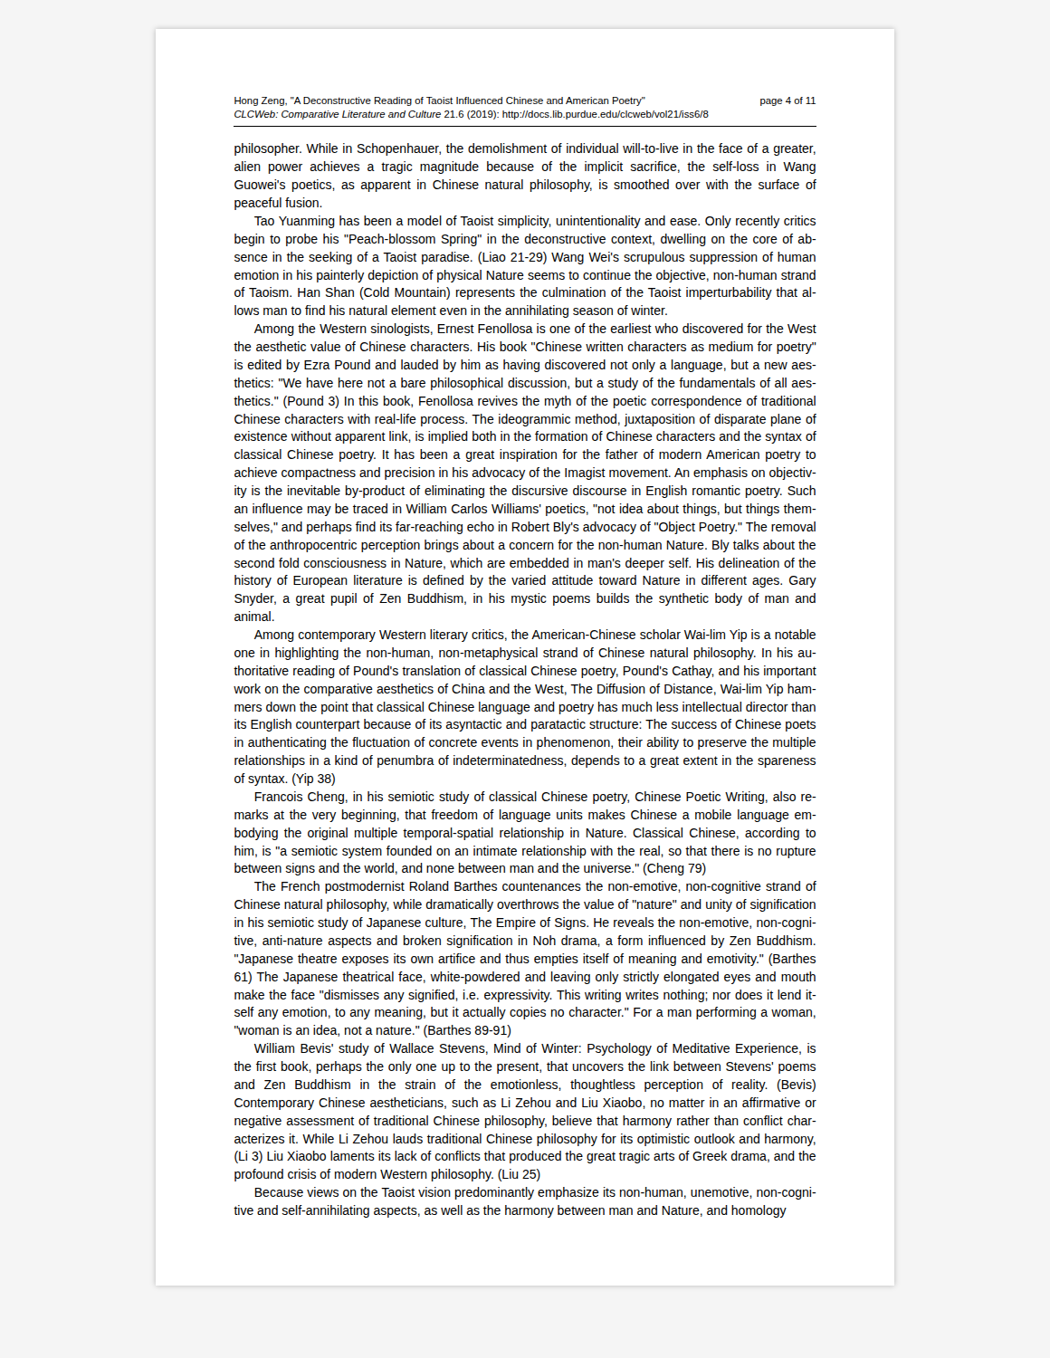Hong Zeng, "A Deconstructive Reading of Taoist Influenced Chinese and American Poetry" page 4 of 11
CLCWeb: Comparative Literature and Culture 21.6 (2019): http://docs.lib.purdue.edu/clcweb/vol21/iss6/8
philosopher. While in Schopenhauer, the demolishment of individual will-to-live in the face of a greater, alien power achieves a tragic magnitude because of the implicit sacrifice, the self-loss in Wang Guowei's poetics, as apparent in Chinese natural philosophy, is smoothed over with the surface of peaceful fusion.
Tao Yuanming has been a model of Taoist simplicity, unintentionality and ease. Only recently critics begin to probe his "Peach-blossom Spring" in the deconstructive context, dwelling on the core of absence in the seeking of a Taoist paradise. (Liao 21-29) Wang Wei's scrupulous suppression of human emotion in his painterly depiction of physical Nature seems to continue the objective, non-human strand of Taoism. Han Shan (Cold Mountain) represents the culmination of the Taoist imperturbability that allows man to find his natural element even in the annihilating season of winter.
Among the Western sinologists, Ernest Fenollosa is one of the earliest who discovered for the West the aesthetic value of Chinese characters. His book "Chinese written characters as medium for poetry" is edited by Ezra Pound and lauded by him as having discovered not only a language, but a new aesthetics: "We have here not a bare philosophical discussion, but a study of the fundamentals of all aesthetics." (Pound 3) In this book, Fenollosa revives the myth of the poetic correspondence of traditional Chinese characters with real-life process. The ideogrammic method, juxtaposition of disparate plane of existence without apparent link, is implied both in the formation of Chinese characters and the syntax of classical Chinese poetry. It has been a great inspiration for the father of modern American poetry to achieve compactness and precision in his advocacy of the Imagist movement. An emphasis on objectivity is the inevitable by-product of eliminating the discursive discourse in English romantic poetry. Such an influence may be traced in William Carlos Williams' poetics, "not idea about things, but things themselves," and perhaps find its far-reaching echo in Robert Bly's advocacy of "Object Poetry." The removal of the anthropocentric perception brings about a concern for the non-human Nature. Bly talks about the second fold consciousness in Nature, which are embedded in man's deeper self. His delineation of the history of European literature is defined by the varied attitude toward Nature in different ages. Gary Snyder, a great pupil of Zen Buddhism, in his mystic poems builds the synthetic body of man and animal.
Among contemporary Western literary critics, the American-Chinese scholar Wai-lim Yip is a notable one in highlighting the non-human, non-metaphysical strand of Chinese natural philosophy. In his authoritative reading of Pound's translation of classical Chinese poetry, Pound's Cathay, and his important work on the comparative aesthetics of China and the West, The Diffusion of Distance, Wai-lim Yip hammers down the point that classical Chinese language and poetry has much less intellectual director than its English counterpart because of its asyntactic and paratactic structure: The success of Chinese poets in authenticating the fluctuation of concrete events in phenomenon, their ability to preserve the multiple relationships in a kind of penumbra of indeterminatedness, depends to a great extent in the spareness of syntax. (Yip 38)
Francois Cheng, in his semiotic study of classical Chinese poetry, Chinese Poetic Writing, also remarks at the very beginning, that freedom of language units makes Chinese a mobile language embodying the original multiple temporal-spatial relationship in Nature. Classical Chinese, according to him, is "a semiotic system founded on an intimate relationship with the real, so that there is no rupture between signs and the world, and none between man and the universe." (Cheng 79)
The French postmodernist Roland Barthes countenances the non-emotive, non-cognitive strand of Chinese natural philosophy, while dramatically overthrows the value of "nature" and unity of signification in his semiotic study of Japanese culture, The Empire of Signs. He reveals the non-emotive, non-cognitive, anti-nature aspects and broken signification in Noh drama, a form influenced by Zen Buddhism. "Japanese theatre exposes its own artifice and thus empties itself of meaning and emotivity." (Barthes 61) The Japanese theatrical face, white-powdered and leaving only strictly elongated eyes and mouth make the face "dismisses any signified, i.e. expressivity. This writing writes nothing; nor does it lend itself any emotion, to any meaning, but it actually copies no character." For a man performing a woman, "woman is an idea, not a nature." (Barthes 89-91)
William Bevis' study of Wallace Stevens, Mind of Winter: Psychology of Meditative Experience, is the first book, perhaps the only one up to the present, that uncovers the link between Stevens' poems and Zen Buddhism in the strain of the emotionless, thoughtless perception of reality. (Bevis) Contemporary Chinese aestheticians, such as Li Zehou and Liu Xiaobo, no matter in an affirmative or negative assessment of traditional Chinese philosophy, believe that harmony rather than conflict characterizes it. While Li Zehou lauds traditional Chinese philosophy for its optimistic outlook and harmony, (Li 3) Liu Xiaobo laments its lack of conflicts that produced the great tragic arts of Greek drama, and the profound crisis of modern Western philosophy. (Liu 25)
Because views on the Taoist vision predominantly emphasize its non-human, unemotive, non-cognitive and self-annihilating aspects, as well as the harmony between man and Nature, and homology